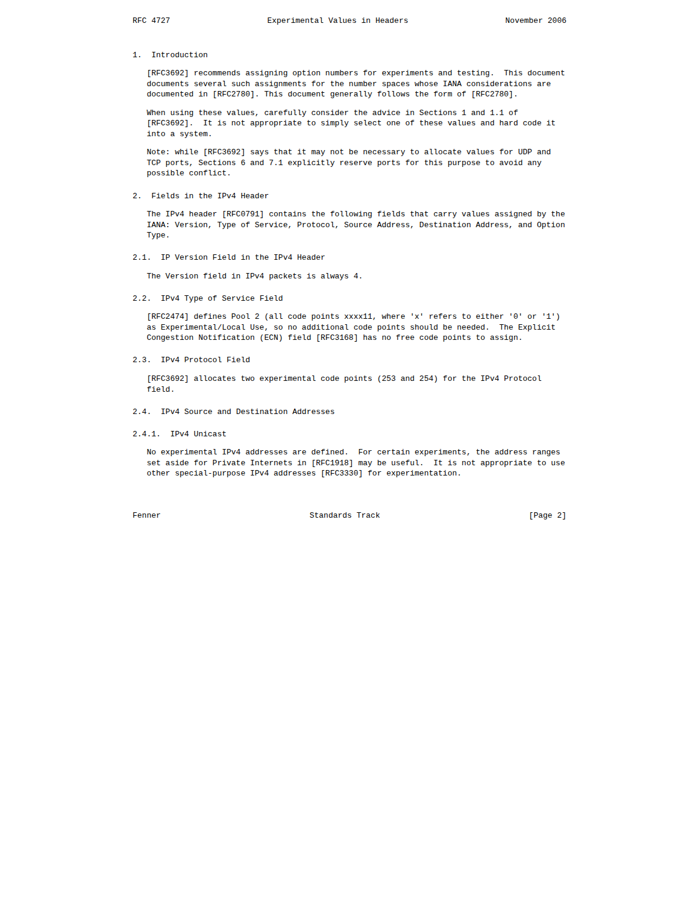RFC 4727 Experimental Values in Headers November 2006
1. Introduction
[RFC3692] recommends assigning option numbers for experiments and testing. This document documents several such assignments for the number spaces whose IANA considerations are documented in [RFC2780]. This document generally follows the form of [RFC2780].
When using these values, carefully consider the advice in Sections 1 and 1.1 of [RFC3692]. It is not appropriate to simply select one of these values and hard code it into a system.
Note: while [RFC3692] says that it may not be necessary to allocate values for UDP and TCP ports, Sections 6 and 7.1 explicitly reserve ports for this purpose to avoid any possible conflict.
2. Fields in the IPv4 Header
The IPv4 header [RFC0791] contains the following fields that carry values assigned by the IANA: Version, Type of Service, Protocol, Source Address, Destination Address, and Option Type.
2.1. IP Version Field in the IPv4 Header
The Version field in IPv4 packets is always 4.
2.2. IPv4 Type of Service Field
[RFC2474] defines Pool 2 (all code points xxxx11, where 'x' refers to either '0' or '1') as Experimental/Local Use, so no additional code points should be needed. The Explicit Congestion Notification (ECN) field [RFC3168] has no free code points to assign.
2.3. IPv4 Protocol Field
[RFC3692] allocates two experimental code points (253 and 254) for the IPv4 Protocol field.
2.4. IPv4 Source and Destination Addresses
2.4.1. IPv4 Unicast
No experimental IPv4 addresses are defined. For certain experiments, the address ranges set aside for Private Internets in [RFC1918] may be useful. It is not appropriate to use other special-purpose IPv4 addresses [RFC3330] for experimentation.
Fenner Standards Track [Page 2]